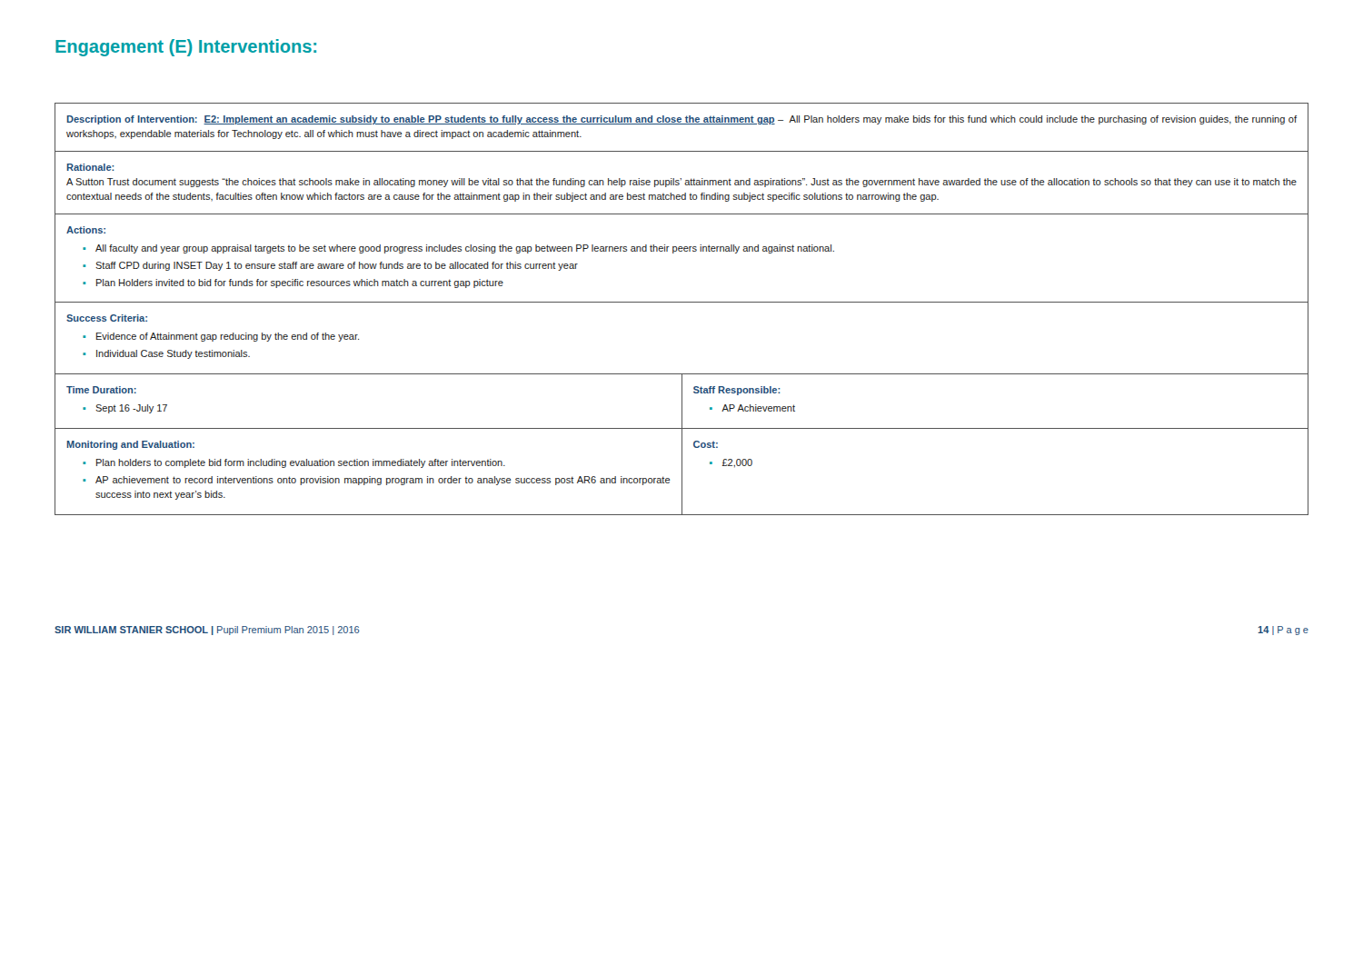Engagement (E) Interventions:
| Description of Intervention: E2: Implement an academic subsidy to enable PP students to fully access the curriculum and close the attainment gap – All Plan holders may make bids for this fund which could include the purchasing of revision guides, the running of workshops, expendable materials for Technology etc. all of which must have a direct impact on academic attainment. |
| Rationale: A Sutton Trust document suggests “the choices that schools make in allocating money will be vital so that the funding can help raise pupils’ attainment and aspirations”. Just as the government have awarded the use of the allocation to schools so that they can use it to match the contextual needs of the students, faculties often know which factors are a cause for the attainment gap in their subject and are best matched to finding subject specific solutions to narrowing the gap. |
| Actions: All faculty and year group appraisal targets to be set where good progress includes closing the gap between PP learners and their peers internally and against national. Staff CPD during INSET Day 1 to ensure staff are aware of how funds are to be allocated for this current year Plan Holders invited to bid for funds for specific resources which match a current gap picture |
| Success Criteria: Evidence of Attainment gap reducing by the end of the year. Individual Case Study testimonials. |
| Time Duration: Sept 16 -July 17 | Staff Responsible: AP Achievement |
| Monitoring and Evaluation: Plan holders to complete bid form including evaluation section immediately after intervention. AP achievement to record interventions onto provision mapping program in order to analyse success post AR6 and incorporate success into next year’s bids. | Cost: £2,000 |
SIR WILLIAM STANIER SCHOOL | Pupil Premium Plan 2015 | 2016
14 | P a g e